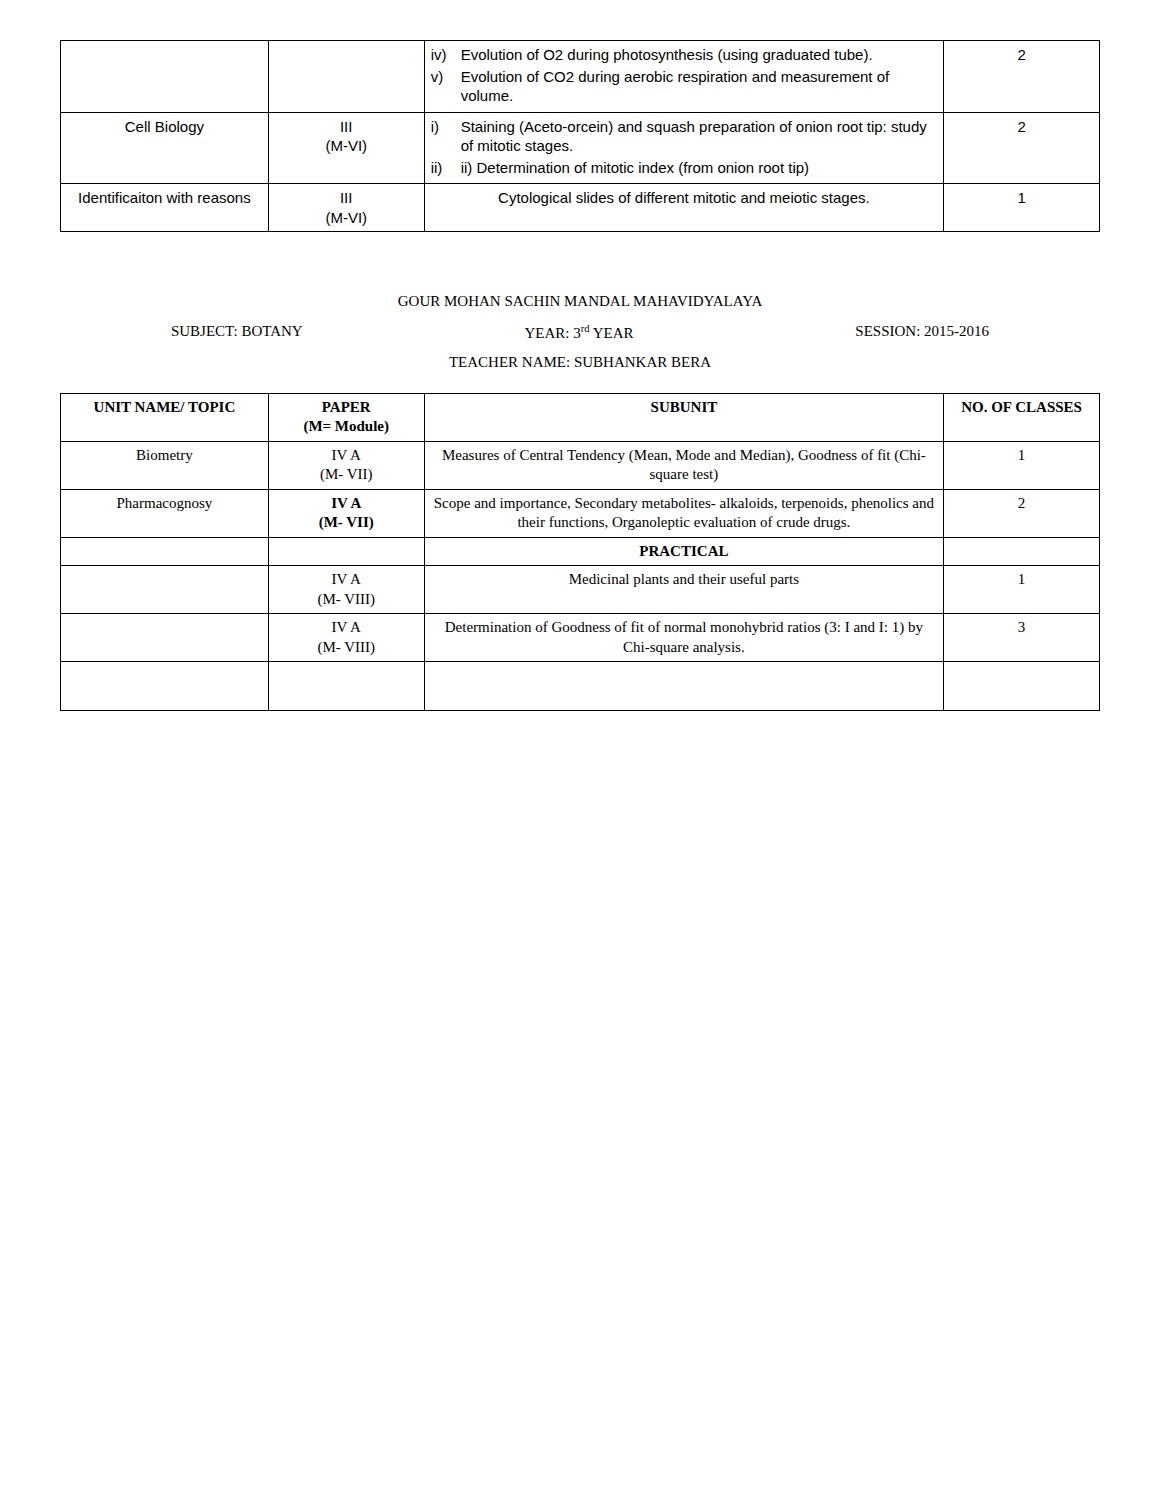| | | iv) Evolution of O2 during photosynthesis (using graduated tube). v) Evolution of CO2 during aerobic respiration and measurement of volume. | 2 |
| Cell Biology | III (M-VI) | i) Staining (Aceto-orcein) and squash preparation of onion root tip: study of mitotic stages. ii) ii) Determination of mitotic index (from onion root tip) | 2 |
| Identificaiton with reasons | III (M-VI) | Cytological slides of different mitotic and meiotic stages. | 1 |
GOUR MOHAN SACHIN MANDAL MAHAVIDYALAYA
SUBJECT: BOTANY YEAR: 3rd YEAR SESSION: 2015-2016
TEACHER NAME: SUBHANKAR BERA
| UNIT NAME/ TOPIC | PAPER (M= Module) | SUBUNIT | NO. OF CLASSES |
| --- | --- | --- | --- |
| Biometry | IV A (M- VII) | Measures of Central Tendency (Mean, Mode and Median), Goodness of fit (Chi- square test) | 1 |
| Pharmacognosy | IV A (M- VII) | Scope and importance, Secondary metabolites- alkaloids, terpenoids, phenolics and their functions, Organoleptic evaluation of crude drugs. | 2 |
| | | PRACTICAL | |
| | IV A (M- VIII) | Medicinal plants and their useful parts | 1 |
| | IV A (M- VIII) | Determination of Goodness of fit of normal monohybrid ratios (3: I and I: 1) by Chi-square analysis. | 3 |